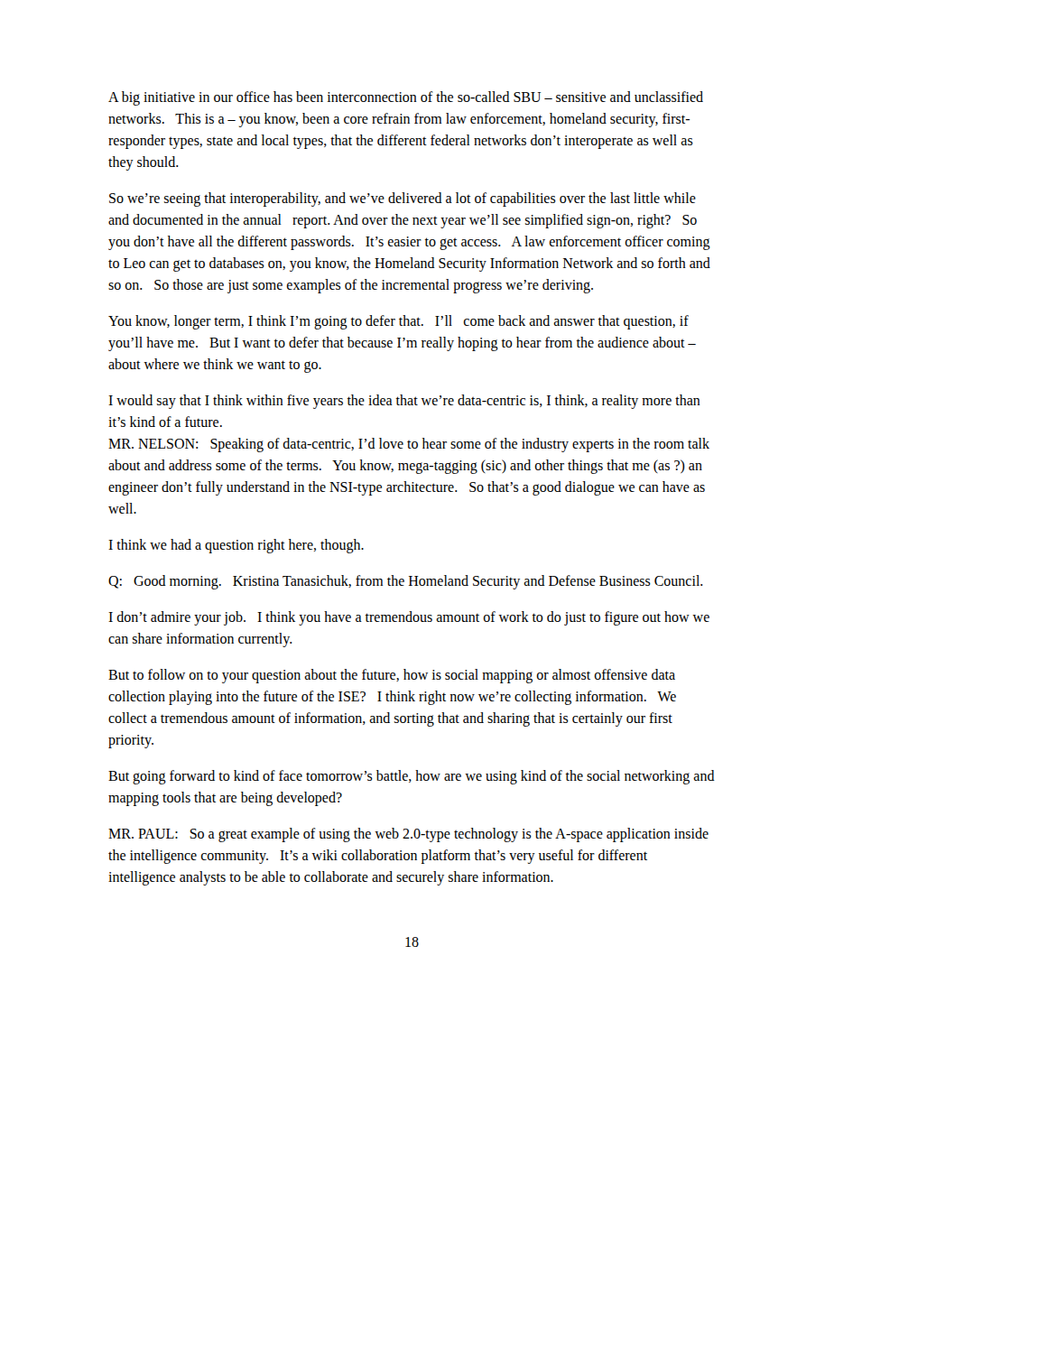A big initiative in our office has been interconnection of the so-called SBU – sensitive and unclassified networks. This is a – you know, been a core refrain from law enforcement, homeland security, first-responder types, state and local types, that the different federal networks don’t interoperate as well as they should.
So we’re seeing that interoperability, and we’ve delivered a lot of capabilities over the last little while and documented in the annual report. And over the next year we’ll see simplified sign-on, right? So you don’t have all the different passwords. It’s easier to get access. A law enforcement officer coming to Leo can get to databases on, you know, the Homeland Security Information Network and so forth and so on. So those are just some examples of the incremental progress we’re deriving.
You know, longer term, I think I’m going to defer that. I’ll come back and answer that question, if you’ll have me. But I want to defer that because I’m really hoping to hear from the audience about – about where we think we want to go.
I would say that I think within five years the idea that we’re data-centric is, I think, a reality more than it’s kind of a future.
MR. NELSON: Speaking of data-centric, I’d love to hear some of the industry experts in the room talk about and address some of the terms. You know, mega-tagging (sic) and other things that me (as ?) an engineer don’t fully understand in the NSI-type architecture. So that’s a good dialogue we can have as well.
I think we had a question right here, though.
Q: Good morning. Kristina Tanasichuk, from the Homeland Security and Defense Business Council.
I don’t admire your job. I think you have a tremendous amount of work to do just to figure out how we can share information currently.
But to follow on to your question about the future, how is social mapping or almost offensive data collection playing into the future of the ISE? I think right now we’re collecting information. We collect a tremendous amount of information, and sorting that and sharing that is certainly our first priority.
But going forward to kind of face tomorrow’s battle, how are we using kind of the social networking and mapping tools that are being developed?
MR. PAUL: So a great example of using the web 2.0-type technology is the A-space application inside the intelligence community. It’s a wiki collaboration platform that’s very useful for different intelligence analysts to be able to collaborate and securely share information.
18